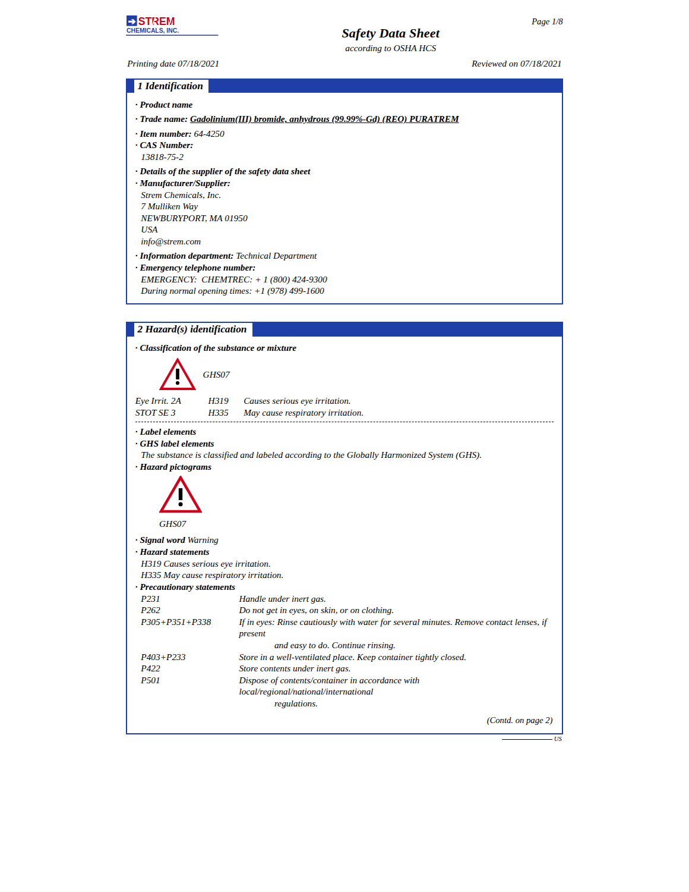STREM CHEMICALS, INC.
Safety Data Sheet
according to OSHA HCS
Page 1/8
Printing date 07/18/2021
Reviewed on 07/18/2021
1 Identification
· Product name
· Trade name: Gadolinium(III) bromide, anhydrous (99.99%-Gd) (REO) PURATREM
· Item number: 64-4250
· CAS Number:
13818-75-2
· Details of the supplier of the safety data sheet
· Manufacturer/Supplier:
Strem Chemicals, Inc.
7 Mulliken Way
NEWBURYPORT, MA 01950
USA
info@strem.com
· Information department: Technical Department
· Emergency telephone number:
EMERGENCY: CHEMTREC: + 1 (800) 424-9300
During normal opening times: +1 (978) 499-1600
2 Hazard(s) identification
· Classification of the substance or mixture
GHS07
Eye Irrit. 2A
H319
Causes serious eye irritation.
STOT SE 3
H335
May cause respiratory irritation.
· Label elements
· GHS label elements
The substance is classified and labeled according to the Globally Harmonized System (GHS).
· Hazard pictograms
GHS07
· Signal word Warning
· Hazard statements
H319 Causes serious eye irritation.
H335 May cause respiratory irritation.
· Precautionary statements
P231
Handle under inert gas.
P262
Do not get in eyes, on skin, or on clothing.
P305+P351+P338
If in eyes: Rinse cautiously with water for several minutes. Remove contact lenses, if present
and easy to do. Continue rinsing.
P403+P233
Store in a well-ventilated place. Keep container tightly closed.
P422
Store contents under inert gas.
P501
Dispose of contents/container in accordance with local/regional/national/international
regulations.
(Contd. on page 2)
US